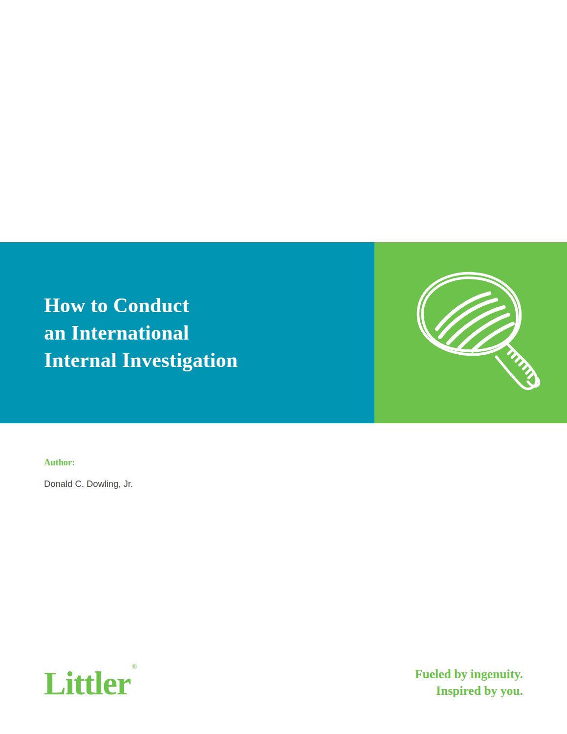How to Conduct
an International
Internal Investigation
Author:
Donald C. Dowling, Jr.
Littler®
Fueled by ingenuity. Inspired by you.